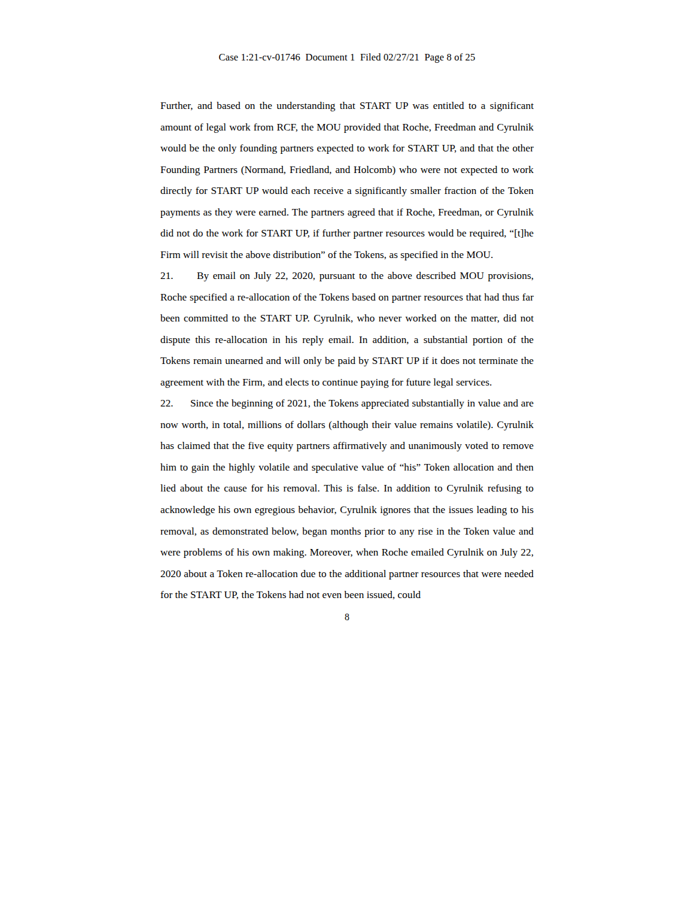Case 1:21-cv-01746 Document 1 Filed 02/27/21 Page 8 of 25
Further, and based on the understanding that START UP was entitled to a significant amount of legal work from RCF, the MOU provided that Roche, Freedman and Cyrulnik would be the only founding partners expected to work for START UP, and that the other Founding Partners (Normand, Friedland, and Holcomb) who were not expected to work directly for START UP would each receive a significantly smaller fraction of the Token payments as they were earned. The partners agreed that if Roche, Freedman, or Cyrulnik did not do the work for START UP, if further partner resources would be required, “[t]he Firm will revisit the above distribution” of the Tokens, as specified in the MOU.
21. By email on July 22, 2020, pursuant to the above described MOU provisions, Roche specified a re-allocation of the Tokens based on partner resources that had thus far been committed to the START UP. Cyrulnik, who never worked on the matter, did not dispute this re-allocation in his reply email. In addition, a substantial portion of the Tokens remain unearned and will only be paid by START UP if it does not terminate the agreement with the Firm, and elects to continue paying for future legal services.
22. Since the beginning of 2021, the Tokens appreciated substantially in value and are now worth, in total, millions of dollars (although their value remains volatile). Cyrulnik has claimed that the five equity partners affirmatively and unanimously voted to remove him to gain the highly volatile and speculative value of “his” Token allocation and then lied about the cause for his removal. This is false. In addition to Cyrulnik refusing to acknowledge his own egregious behavior, Cyrulnik ignores that the issues leading to his removal, as demonstrated below, began months prior to any rise in the Token value and were problems of his own making. Moreover, when Roche emailed Cyrulnik on July 22, 2020 about a Token re-allocation due to the additional partner resources that were needed for the START UP, the Tokens had not even been issued, could
8